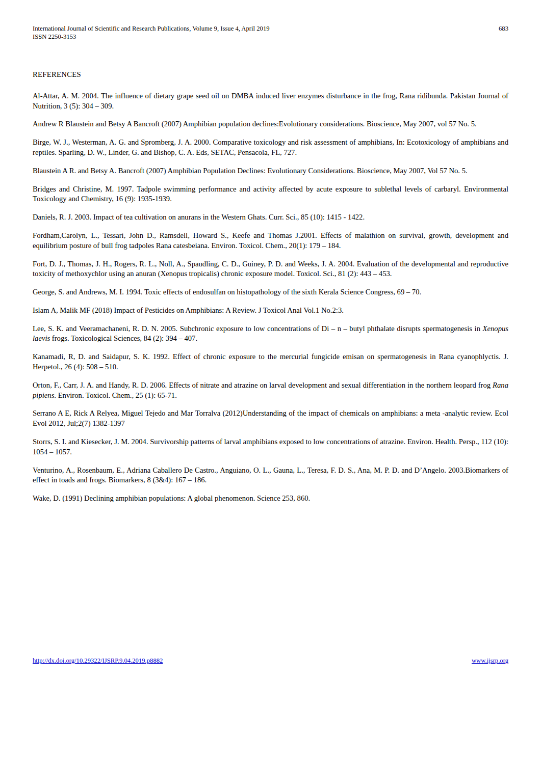International Journal of Scientific and Research Publications, Volume 9, Issue 4, April 2019 ISSN 2250-3153 683
REFERENCES
Al-Attar, A. M. 2004. The influence of dietary grape seed oil on DMBA induced liver enzymes disturbance in the frog, Rana ridibunda. Pakistan Journal of Nutrition, 3 (5): 304 – 309.
Andrew R Blaustein and Betsy A Bancroft (2007) Amphibian population declines:Evolutionary considerations. Bioscience, May 2007, vol 57 No. 5.
Birge, W. J., Westerman, A. G. and Spromberg, J. A. 2000. Comparative toxicology and risk assessment of amphibians, In: Ecotoxicology of amphibians and reptiles. Sparling, D. W., Linder, G. and Bishop, C. A. Eds, SETAC, Pensacola, FL, 727.
Blaustein A R. and Betsy A. Bancroft (2007) Amphibian Population Declines: Evolutionary Considerations. Bioscience, May 2007, Vol 57 No. 5.
Bridges and Christine, M. 1997. Tadpole swimming performance and activity affected by acute exposure to sublethal levels of carbaryl. Environmental Toxicology and Chemistry, 16 (9): 1935-1939.
Daniels, R. J. 2003. Impact of tea cultivation on anurans in the Western Ghats. Curr. Sci., 85 (10): 1415 - 1422.
Fordham,Carolyn, L., Tessari, John D., Ramsdell, Howard S., Keefe and Thomas J.2001. Effects of malathion on survival, growth, development and equilibrium posture of bull frog tadpoles Rana catesbeiana. Environ. Toxicol. Chem., 20(1): 179 – 184.
Fort, D. J., Thomas, J. H., Rogers, R. L., Noll, A., Spaudling, C. D., Guiney, P. D. and Weeks, J. A. 2004. Evaluation of the developmental and reproductive toxicity of methoxychlor using an anuran (Xenopus tropicalis) chronic exposure model. Toxicol. Sci., 81 (2): 443 – 453.
George, S. and Andrews, M. I. 1994. Toxic effects of endosulfan on histopathology of the sixth Kerala Science Congress, 69 – 70.
Islam A, Malik MF (2018) Impact of Pesticides on Amphibians: A Review. J Toxicol Anal Vol.1 No.2:3.
Lee, S. K. and Veeramachaneni, R. D. N. 2005. Subchronic exposure to low concentrations of Di – n – butyl phthalate disrupts spermatogenesis in Xenopus laevis frogs. Toxicological Sciences, 84 (2): 394 – 407.
Kanamadi, R, D. and Saidapur, S. K. 1992. Effect of chronic exposure to the mercurial fungicide emisan on spermatogenesis in Rana cyanophlyctis. J. Herpetol., 26 (4): 508 – 510.
Orton, F., Carr, J. A. and Handy, R. D. 2006. Effects of nitrate and atrazine on larval development and sexual differentiation in the northern leopard frog Rana pipiens. Environ. Toxicol. Chem., 25 (1): 65-71.
Serrano A E, Rick A Relyea, Miguel Tejedo and Mar Torralva (2012)Understanding of the impact of chemicals on amphibians: a meta -analytic review. Ecol Evol 2012, Jul;2(7) 1382-1397
Storrs, S. I. and Kiesecker, J. M. 2004. Survivorship patterns of larval amphibians exposed to low concentrations of atrazine. Environ. Health. Persp., 112 (10): 1054 – 1057.
Venturino, A., Rosenbaum, E., Adriana Caballero De Castro., Anguiano, O. L., Gauna, L., Teresa, F. D. S., Ana, M. P. D. and D’Angelo. 2003.Biomarkers of effect in toads and frogs. Biomarkers, 8 (3&4): 167 – 186.
Wake, D. (1991) Declining amphibian populations: A global phenomenon. Science 253, 860.
http://dx.doi.org/10.29322/IJSRP.9.04.2019.p8882 www.ijsrp.org